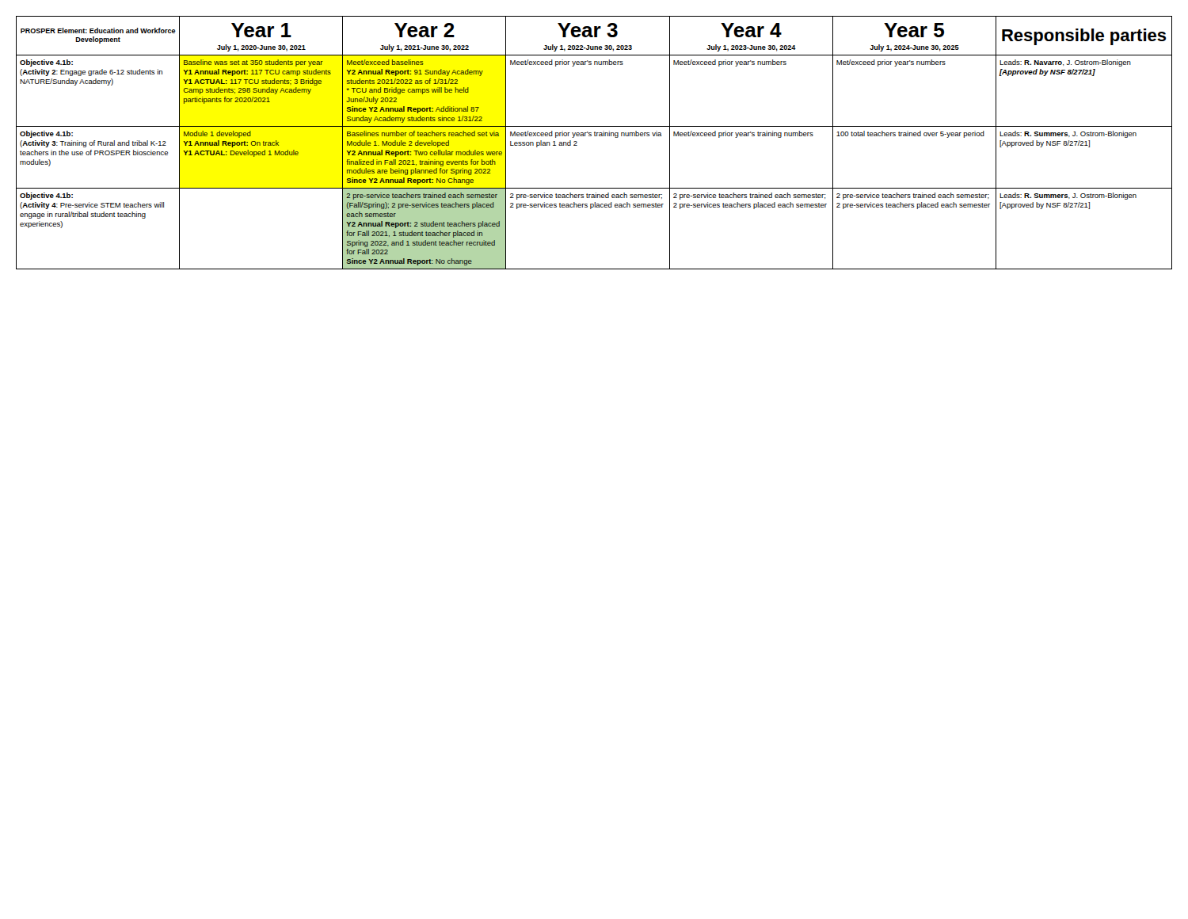| PROSPER Element: Education and Workforce Development | Year 1 July 1, 2020-June 30, 2021 | Year 2 July 1, 2021-June 30, 2022 | Year 3 July 1, 2022-June 30, 2023 | Year 4 July 1, 2023-June 30, 2024 | Year 5 July 1, 2024-June 30, 2025 | Responsible parties |
| --- | --- | --- | --- | --- | --- | --- |
| Objective 4.1b: ( Activity 2 : Engage grade 6-12 students in NATURE/Sunday Academy) | Baseline was set at 350 students per year Y1 Annual Report: 117 TCU camp students Y1 ACTUAL: 117 TCU students; 3 Bridge Camp students; 298 Sunday Academy participants for 2020/2021 | Meet/exceed baselines Y2 Annual Report: 91 Sunday Academy students 2021/2022 as of 1/31/22 * TCU and Bridge camps will be held June/July 2022 Since Y2 Annual Report: Additional 87 Sunday Academy students since 1/31/22 | Meet/exceed prior year's numbers | Meet/exceed prior year's numbers | Met/exceed prior year's numbers | Leads: R. Navarro , J. Ostrom-Blonigen [Approved by NSF 8/27/21] |
| Objective 4.1b: ( Activity 3 : Training of Rural and tribal K-12 teachers in the use of PROSPER bioscience modules) | Module 1 developed Y1 Annual Report: On track Y1 ACTUAL: Developed 1 Module | Baselines number of teachers reached set via Module 1. Module 2 developed Y2 Annual Report: Two cellular modules were finalized in Fall 2021, training events for both modules are being planned for Spring 2022 Since Y2 Annual Report: No Change | Meet/exceed prior year's training numbers via Lesson plan 1 and 2 | Meet/exceed prior year's training numbers | 100 total teachers trained over 5-year period | Leads: R. Summers , J. Ostrom-Blonigen [Approved by NSF 8/27/21] |
| Objective 4.1b: ( Activity 4 : Pre-service STEM teachers will engage in rural/tribal student teaching experiences) | | 2 pre-service teachers trained each semester (Fall/Spring); 2 pre-services teachers placed each semester Y2 Annual Report: 2 student teachers placed for Fall 2021, 1 student teacher placed in Spring 2022, and 1 student teacher recruited for Fall 2022 Since Y2 Annual Report : No change | 2 pre-service teachers trained each semester; 2 pre-services teachers placed each semester | 2 pre-service teachers trained each semester; 2 pre-services teachers placed each semester | 2 pre-service teachers trained each semester; 2 pre-services teachers placed each semester | Leads: R. Summers , J. Ostrom-Blonigen [Approved by NSF 8/27/21] |